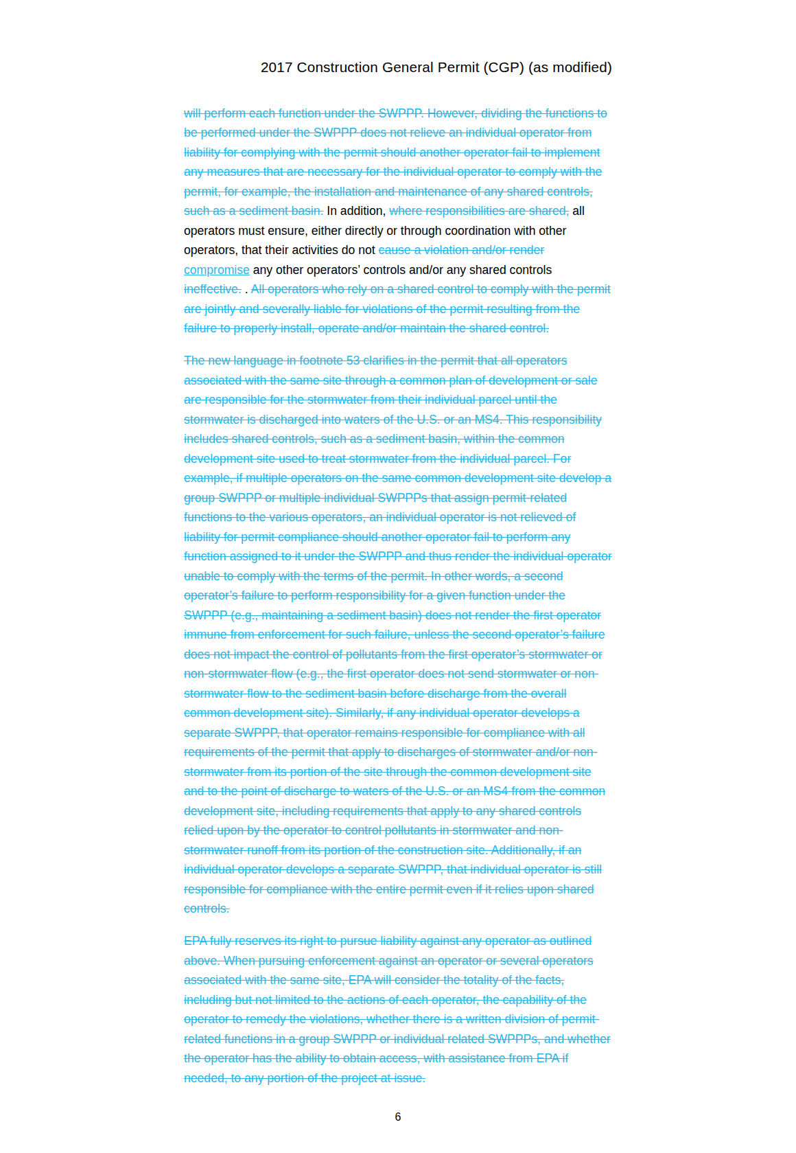2017 Construction General Permit (CGP) (as modified)
will perform each function under the SWPPP. However, dividing the functions to be performed under the SWPPP does not relieve an individual operator from liability for complying with the permit should another operator fail to implement any measures that are necessary for the individual operator to comply with the permit, for example, the installation and maintenance of any shared controls, such as a sediment basin. In addition, where responsibilities are shared, all operators must ensure, either directly or through coordination with other operators, that their activities do not cause a violation and/or render compromise any other operators’ controls and/or any shared controls ineffective. . All operators who rely on a shared control to comply with the permit are jointly and severally liable for violations of the permit resulting from the failure to properly install, operate and/or maintain the shared control.
The new language in footnote 53 clarifies in the permit that all operators associated with the same site through a common plan of development or sale are responsible for the stormwater from their individual parcel until the stormwater is discharged into waters of the U.S. or an MS4. This responsibility includes shared controls, such as a sediment basin, within the common development site used to treat stormwater from the individual parcel. For example, if multiple operators on the same common development site develop a group SWPPP or multiple individual SWPPPs that assign permit-related functions to the various operators, an individual operator is not relieved of liability for permit compliance should another operator fail to perform any function assigned to it under the SWPPP and thus render the individual operator unable to comply with the terms of the permit. In other words, a second operator’s failure to perform responsibility for a given function under the SWPPP (e.g., maintaining a sediment basin) does not render the first operator immune from enforcement for such failure, unless the second operator’s failure does not impact the control of pollutants from the first operator’s stormwater or non-stormwater flow (e.g., the first operator does not send stormwater or non-stormwater flow to the sediment basin before discharge from the overall common development site). Similarly, if any individual operator develops a separate SWPPP, that operator remains responsible for compliance with all requirements of the permit that apply to discharges of stormwater and/or non-stormwater from its portion of the site through the common development site and to the point of discharge to waters of the U.S. or an MS4 from the common development site, including requirements that apply to any shared controls relied upon by the operator to control pollutants in stormwater and non-stormwater runoff from its portion of the construction site. Additionally, if an individual operator develops a separate SWPPP, that individual operator is still responsible for compliance with the entire permit even if it relies upon shared controls.
EPA fully reserves its right to pursue liability against any operator as outlined above. When pursuing enforcement against an operator or several operators associated with the same site, EPA will consider the totality of the facts, including but not limited to the actions of each operator, the capability of the operator to remedy the violations, whether there is a written division of permit-related functions in a group SWPPP or individual related SWPPPs, and whether the operator has the ability to obtain access, with assistance from EPA if needed, to any portion of the project at issue.
6